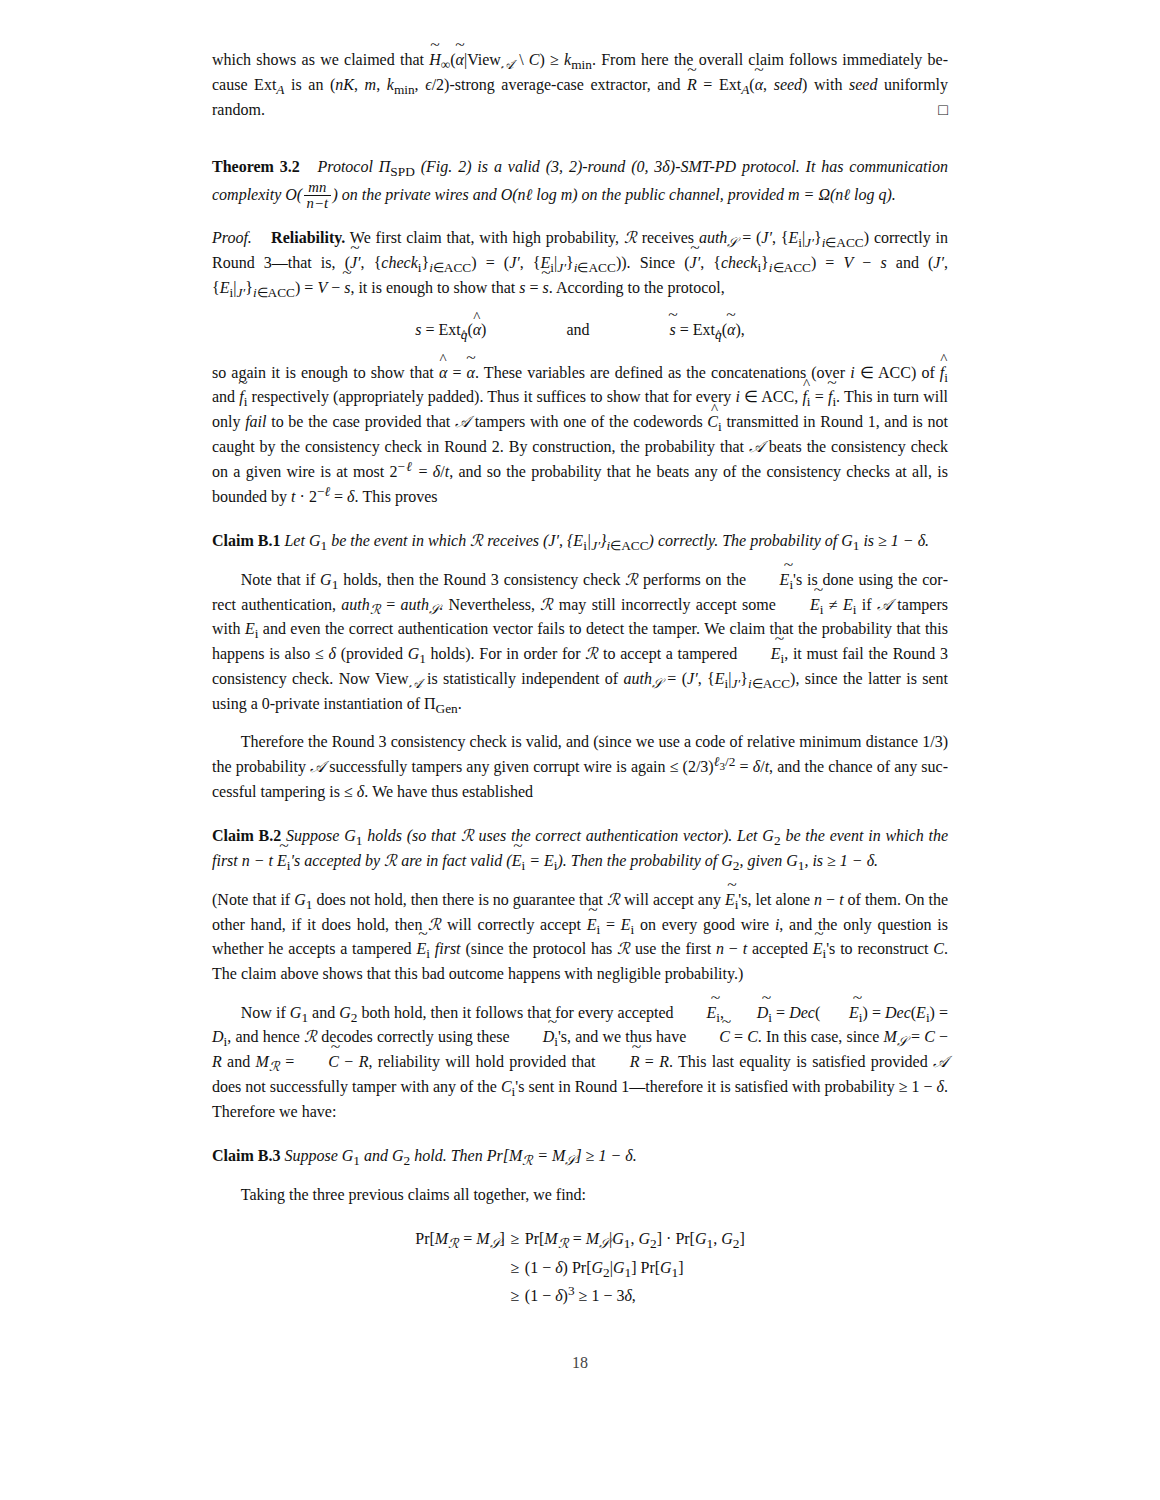which shows as we claimed that H∞(α|View𝒜 \ C) ≥ kmin. From here the overall claim follows immediately because ExtA is an (nK, m, kmin, ϵ/2)-strong average-case extractor, and R = ExtA(α, seed) with seed uniformly random.□
Theorem 3.2 Protocol ΠSPD (Fig. 2) is a valid (3, 2)-round (0, 3δ)-SMT-PD protocol. It has communication complexity O(mn n−t) on the private wires and O(nℓ log m) on the public channel, provided m = Ω(nℓ log q).
Proof. Reliability. We first claim that, with high probability, ℛ receives auth𝒮 = (J′, {Ei|J′}i∈ACC) correctly in Round 3—that is, (J′, {checki}i∈ACC) = (J′, {Ei|J′}i∈ACC)). Since (J′, {checki}i∈ACC) = V − s and (J′, {Ei|J′}i∈ACC) = V − s, it is enough to show that s = s. According to the protocol,
s = Extq(α) and s = Extq(α),
so again it is enough to show that α = α. These variables are defined as the concatenations (over i ∈ ACC) of fi and fi respectively (appropriately padded). Thus it suffices to show that for every i ∈ ACC, fi = fi. This in turn will only fail to be the case provided that 𝒜 tampers with one of the codewords Ci transmitted in Round 1, and is not caught by the consistency check in Round 2. By construction, the probability that 𝒜 beats the consistency check on a given wire is at most 2−ℓ = δ/t, and so the probability that he beats any of the consistency checks at all, is bounded by t · 2−ℓ = δ. This proves
Claim B.1 Let G1 be the event in which ℛ receives (J′, {Ei|J′}i∈ACC) correctly. The probability of G1 is ≥ 1 − δ.
Note that if G1 holds, then the Round 3 consistency check ℛ performs on the Ei's is done using the correct authentication, authℛ = auth𝒮. Nevertheless, ℛ may still incorrectly accept some Ei ≠ Ei if 𝒜 tampers with Ei and even the correct authentication vector fails to detect the tamper. We claim that the probability that this happens is also ≤ δ (provided G1 holds). For in order for ℛ to accept a tampered Ei, it must fail the Round 3 consistency check. Now View𝒜 is statistically independent of auth𝒮 = (J′, {Ei|J′}i∈ACC), since the latter is sent using a 0-private instantiation of ΠGen.
Therefore the Round 3 consistency check is valid, and (since we use a code of relative minimum distance 1/3) the probability 𝒜 successfully tampers any given corrupt wire is again ≤ (2/3)ℓ3/2 = δ/t, and the chance of any successful tampering is ≤ δ. We have thus established
Claim B.2 Suppose G1 holds (so that ℛ uses the correct authentication vector). Let G2 be the event in which the first n − t Ei's accepted by ℛ are in fact valid (Ei = Ei). Then the probability of G2, given G1, is ≥ 1 − δ.
(Note that if G1 does not hold, then there is no guarantee that ℛ will accept any Ei's, let alone n − t of them. On the other hand, if it does hold, then ℛ will correctly accept Ei = Ei on every good wire i, and the only question is whether he accepts a tampered Ei first (since the protocol has ℛ use the first n − t accepted Ei's to reconstruct C. The claim above shows that this bad outcome happens with negligible probability.)
Now if G1 and G2 both hold, then it follows that for every accepted Ei, Di = Dec(Ei) = Dec(Ei) = Di, and hence ℛ decodes correctly using these Di's, and we thus have C = C. In this case, since M𝒮 = C − R and Mℛ = C − R, reliability will hold provided that R = R. This last equality is satisfied provided 𝒜 does not successfully tamper with any of the Ci's sent in Round 1—therefore it is satisfied with probability ≥ 1 − δ. Therefore we have:
Claim B.3 Suppose G1 and G2 hold. Then Pr[Mℛ = M𝒮] ≥ 1 − δ.
Taking the three previous claims all together, we find:
Pr[Mℛ = M𝒮]
≥
Pr[Mℛ = M𝒮|G1, G2] · Pr[G1, G2]
≥
(1 − δ) Pr[G2|G1] Pr[G1]
≥
(1 − δ)3 ≥ 1 − 3δ,
18